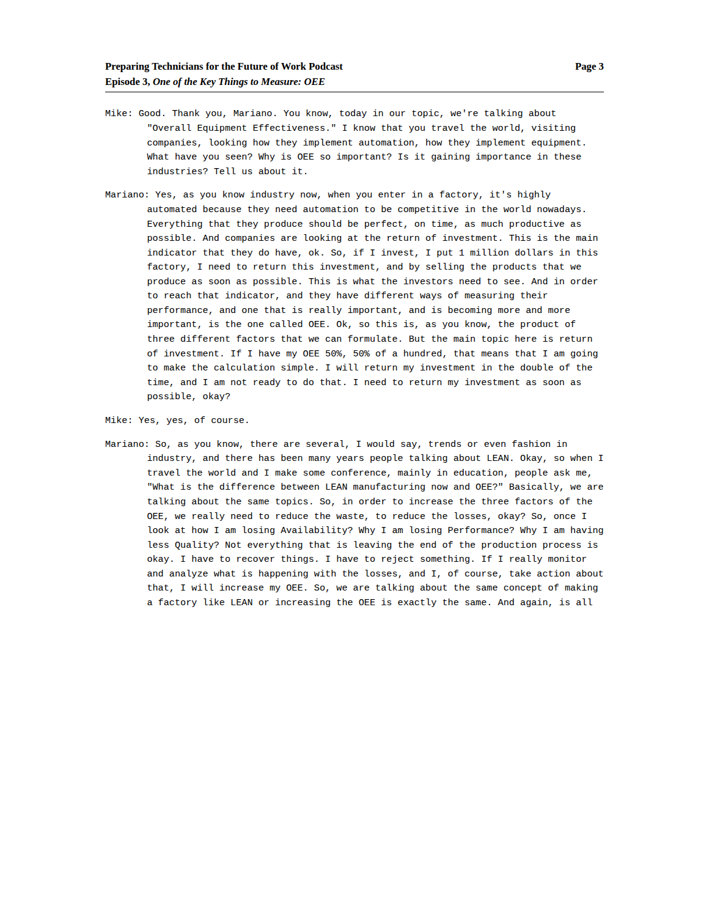Preparing Technicians for the Future of Work Podcast Page 3
Episode 3, One of the Key Things to Measure: OEE
Mike: Good. Thank you, Mariano. You know, today in our topic, we're talking about "Overall Equipment Effectiveness." I know that you travel the world, visiting companies, looking how they implement automation, how they implement equipment. What have you seen? Why is OEE so important? Is it gaining importance in these industries? Tell us about it.
Mariano: Yes, as you know industry now, when you enter in a factory, it's highly automated because they need automation to be competitive in the world nowadays. Everything that they produce should be perfect, on time, as much productive as possible. And companies are looking at the return of investment. This is the main indicator that they do have, ok. So, if I invest, I put 1 million dollars in this factory, I need to return this investment, and by selling the products that we produce as soon as possible. This is what the investors need to see. And in order to reach that indicator, and they have different ways of measuring their performance, and one that is really important, and is becoming more and more important, is the one called OEE. Ok, so this is, as you know, the product of three different factors that we can formulate. But the main topic here is return of investment. If I have my OEE 50%, 50% of a hundred, that means that I am going to make the calculation simple. I will return my investment in the double of the time, and I am not ready to do that. I need to return my investment as soon as possible, okay?
Mike: Yes, yes, of course.
Mariano: So, as you know, there are several, I would say, trends or even fashion in industry, and there has been many years people talking about LEAN. Okay, so when I travel the world and I make some conference, mainly in education, people ask me, "What is the difference between LEAN manufacturing now and OEE?" Basically, we are talking about the same topics. So, in order to increase the three factors of the OEE, we really need to reduce the waste, to reduce the losses, okay? So, once I look at how I am losing Availability? Why I am losing Performance? Why I am having less Quality? Not everything that is leaving the end of the production process is okay. I have to recover things. I have to reject something. If I really monitor and analyze what is happening with the losses, and I, of course, take action about that, I will increase my OEE. So, we are talking about the same concept of making a factory like LEAN or increasing the OEE is exactly the same. And again, is all